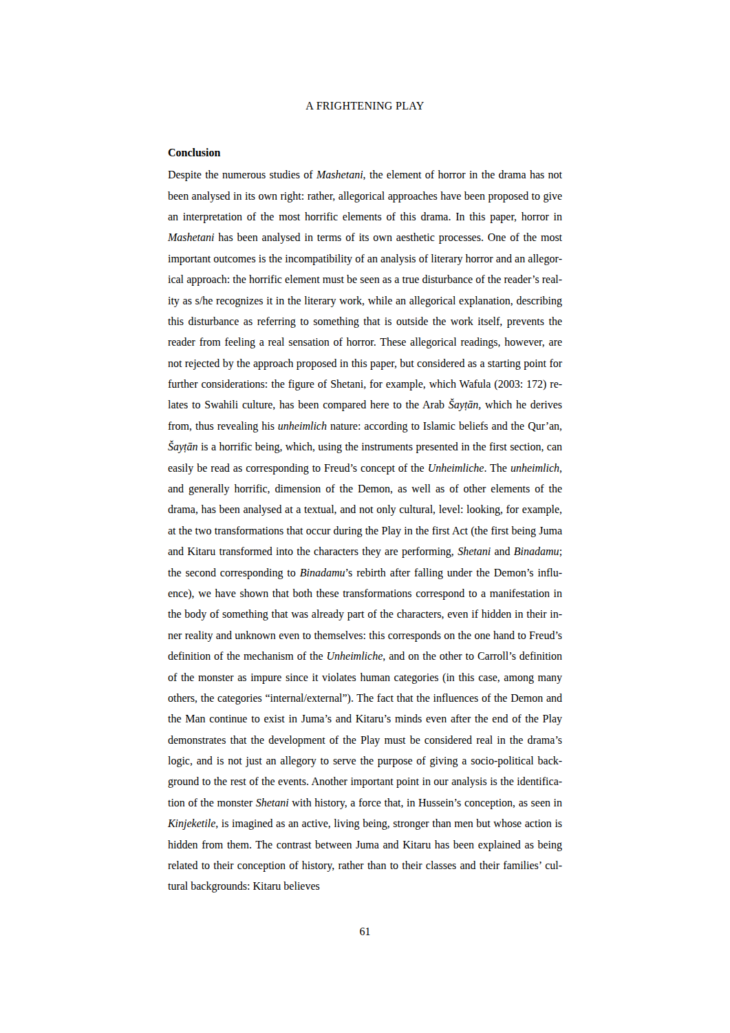A FRIGHTENING PLAY
Conclusion
Despite the numerous studies of Mashetani, the element of horror in the drama has not been analysed in its own right: rather, allegorical approaches have been proposed to give an interpretation of the most horrific elements of this drama. In this paper, horror in Mashetani has been analysed in terms of its own aesthetic processes. One of the most important outcomes is the incompatibility of an analysis of literary horror and an allegorical approach: the horrific element must be seen as a true disturbance of the reader’s reality as s/he recognizes it in the literary work, while an allegorical explanation, describing this disturbance as referring to something that is outside the work itself, prevents the reader from feeling a real sensation of horror. These allegorical readings, however, are not rejected by the approach proposed in this paper, but considered as a starting point for further considerations: the figure of Shetani, for example, which Wafula (2003: 172) relates to Swahili culture, has been compared here to the Arab Šayṭān, which he derives from, thus revealing his unheimlich nature: according to Islamic beliefs and the Qur’an, Šayṭān is a horrific being, which, using the instruments presented in the first section, can easily be read as corresponding to Freud’s concept of the Unheimliche. The unheimlich, and generally horrific, dimension of the Demon, as well as of other elements of the drama, has been analysed at a textual, and not only cultural, level: looking, for example, at the two transformations that occur during the Play in the first Act (the first being Juma and Kitaru transformed into the characters they are performing, Shetani and Binadamu; the second corresponding to Binadamu’s rebirth after falling under the Demon’s influence), we have shown that both these transformations correspond to a manifestation in the body of something that was already part of the characters, even if hidden in their inner reality and unknown even to themselves: this corresponds on the one hand to Freud’s definition of the mechanism of the Unheimliche, and on the other to Carroll’s definition of the monster as impure since it violates human categories (in this case, among many others, the categories “internal/external”). The fact that the influences of the Demon and the Man continue to exist in Juma’s and Kitaru’s minds even after the end of the Play demonstrates that the development of the Play must be considered real in the drama’s logic, and is not just an allegory to serve the purpose of giving a socio-political background to the rest of the events. Another important point in our analysis is the identification of the monster Shetani with history, a force that, in Hussein’s conception, as seen in Kinjeketile, is imagined as an active, living being, stronger than men but whose action is hidden from them. The contrast between Juma and Kitaru has been explained as being related to their conception of history, rather than to their classes and their families’ cultural backgrounds: Kitaru believes
61